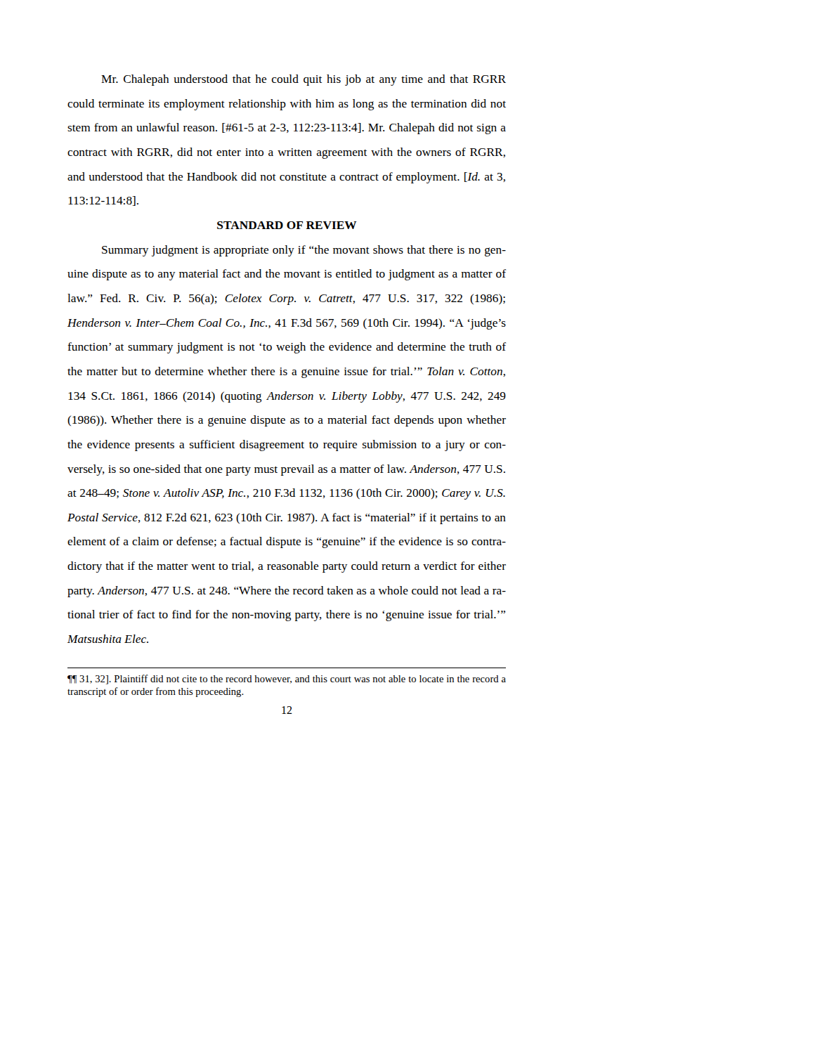Mr. Chalepah understood that he could quit his job at any time and that RGRR could terminate its employment relationship with him as long as the termination did not stem from an unlawful reason. [#61-5 at 2-3, 112:23-113:4]. Mr. Chalepah did not sign a contract with RGRR, did not enter into a written agreement with the owners of RGRR, and understood that the Handbook did not constitute a contract of employment. [Id. at 3, 113:12-114:8].
STANDARD OF REVIEW
Summary judgment is appropriate only if “the movant shows that there is no genuine dispute as to any material fact and the movant is entitled to judgment as a matter of law.” Fed. R. Civ. P. 56(a); Celotex Corp. v. Catrett, 477 U.S. 317, 322 (1986); Henderson v. Inter–Chem Coal Co., Inc., 41 F.3d 567, 569 (10th Cir. 1994). “A ‘judge’s function’ at summary judgment is not ‘to weigh the evidence and determine the truth of the matter but to determine whether there is a genuine issue for trial.’” Tolan v. Cotton, 134 S.Ct. 1861, 1866 (2014) (quoting Anderson v. Liberty Lobby, 477 U.S. 242, 249 (1986)). Whether there is a genuine dispute as to a material fact depends upon whether the evidence presents a sufficient disagreement to require submission to a jury or conversely, is so one-sided that one party must prevail as a matter of law. Anderson, 477 U.S. at 248–49; Stone v. Autoliv ASP, Inc., 210 F.3d 1132, 1136 (10th Cir. 2000); Carey v. U.S. Postal Service, 812 F.2d 621, 623 (10th Cir. 1987). A fact is “material” if it pertains to an element of a claim or defense; a factual dispute is “genuine” if the evidence is so contradictory that if the matter went to trial, a reasonable party could return a verdict for either party. Anderson, 477 U.S. at 248. “Where the record taken as a whole could not lead a rational trier of fact to find for the non-moving party, there is no ‘genuine issue for trial.’” Matsushita Elec.
¶¶ 31, 32]. Plaintiff did not cite to the record however, and this court was not able to locate in the record a transcript of or order from this proceeding.
12